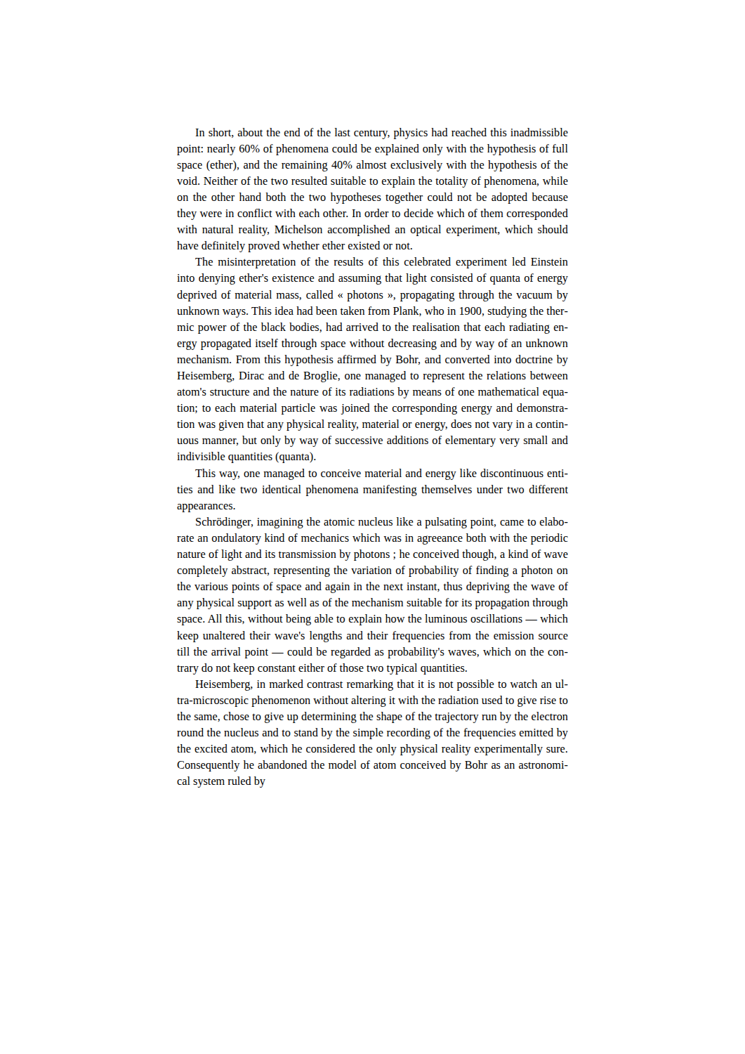In short, about the end of the last century, physics had reached this inadmissible point: nearly 60% of phenomena could be explained only with the hypothesis of full space (ether), and the remaining 40% almost exclusively with the hypothesis of the void. Neither of the two resulted suitable to explain the totality of phenomena, while on the other hand both the two hypotheses together could not be adopted because they were in conflict with each other. In order to decide which of them corresponded with natural reality, Michelson accomplished an optical experiment, which should have definitely proved whether ether existed or not.
The misinterpretation of the results of this celebrated experiment led Einstein into denying ether's existence and assuming that light consisted of quanta of energy deprived of material mass, called « photons », propagating through the vacuum by unknown ways. This idea had been taken from Plank, who in 1900, studying the thermic power of the black bodies, had arrived to the realisation that each radiating energy propagated itself through space without decreasing and by way of an unknown mechanism. From this hypothesis affirmed by Bohr, and converted into doctrine by Heisemberg, Dirac and de Broglie, one managed to represent the relations between atom's structure and the nature of its radiations by means of one mathematical equation; to each material particle was joined the corresponding energy and demonstration was given that any physical reality, material or energy, does not vary in a continuous manner, but only by way of successive additions of elementary very small and indivisible quantities (quanta).
This way, one managed to conceive material and energy like discontinuous entities and like two identical phenomena manifesting themselves under two different appearances.
Schrödinger, imagining the atomic nucleus like a pulsating point, came to elaborate an ondulatory kind of mechanics which was in agreeance both with the periodic nature of light and its transmission by photons ; he conceived though, a kind of wave completely abstract, representing the variation of probability of finding a photon on the various points of space and again in the next instant, thus depriving the wave of any physical support as well as of the mechanism suitable for its propagation through space. All this, without being able to explain how the luminous oscillations — which keep unaltered their wave's lengths and their frequencies from the emission source till the arrival point — could be regarded as probability's waves, which on the contrary do not keep constant either of those two typical quantities.
Heisemberg, in marked contrast remarking that it is not possible to watch an ultra-microscopic phenomenon without altering it with the radiation used to give rise to the same, chose to give up determining the shape of the trajectory run by the electron round the nucleus and to stand by the simple recording of the frequencies emitted by the excited atom, which he considered the only physical reality experimentally sure. Consequently he abandoned the model of atom conceived by Bohr as an astronomical system ruled by